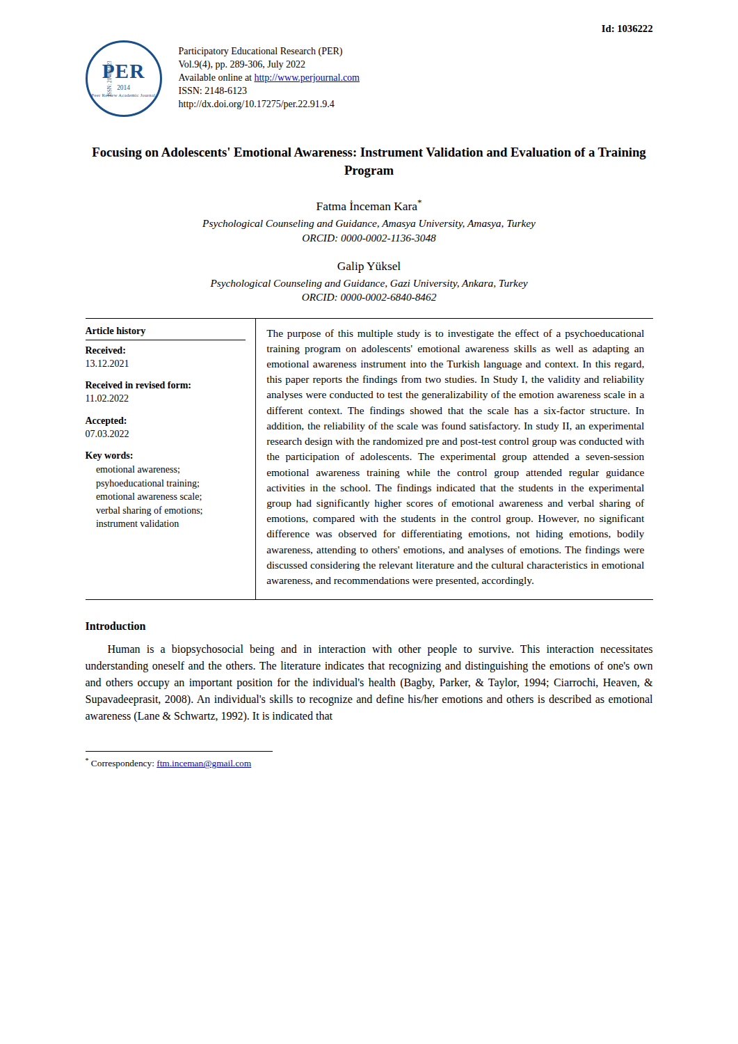Id: 1036222
ISSN: 2148-6123
PER
2014
Peer Review Academic Journal
Participatory Educational Research (PER)
Vol.9(4), pp. 289-306, July 2022
Available online at http://www.perjournal.com
ISSN: 2148-6123
http://dx.doi.org/10.17275/per.22.91.9.4
Focusing on Adolescents' Emotional Awareness: Instrument Validation and Evaluation of a Training Program
Fatma İnceman Kara*
Psychological Counseling and Guidance, Amasya University, Amasya, Turkey
ORCID: 0000-0002-1136-3048
Galip Yüksel
Psychological Counseling and Guidance, Gazi University, Ankara, Turkey
ORCID: 0000-0002-6840-8462
| Article history Received: 13.12.2021 Received in revised form: 11.02.2022 Accepted: 07.03.2022 Key words: emotional awareness; psyhoeducational training; emotional awareness scale; verbal sharing of emotions; instrument validation | The purpose of this multiple study is to investigate the effect of a psychoeducational training program on adolescents' emotional awareness skills as well as adapting an emotional awareness instrument into the Turkish language and context. In this regard, this paper reports the findings from two studies. In Study I, the validity and reliability analyses were conducted to test the generalizability of the emotion awareness scale in a different context. The findings showed that the scale has a six-factor structure. In addition, the reliability of the scale was found satisfactory. In study II, an experimental research design with the randomized pre and post-test control group was conducted with the participation of adolescents. The experimental group attended a seven-session emotional awareness training while the control group attended regular guidance activities in the school. The findings indicated that the students in the experimental group had significantly higher scores of emotional awareness and verbal sharing of emotions, compared with the students in the control group. However, no significant difference was observed for differentiating emotions, not hiding emotions, bodily awareness, attending to others' emotions, and analyses of emotions. The findings were discussed considering the relevant literature and the cultural characteristics in emotional awareness, and recommendations were presented, accordingly. |
Introduction
Human is a biopsychosocial being and in interaction with other people to survive. This interaction necessitates understanding oneself and the others. The literature indicates that recognizing and distinguishing the emotions of one's own and others occupy an important position for the individual's health (Bagby, Parker, & Taylor, 1994; Ciarrochi, Heaven, & Supavadeeprasit, 2008). An individual's skills to recognize and define his/her emotions and others is described as emotional awareness (Lane & Schwartz, 1992). It is indicated that
* Correspondency: ftm.inceman@gmail.com